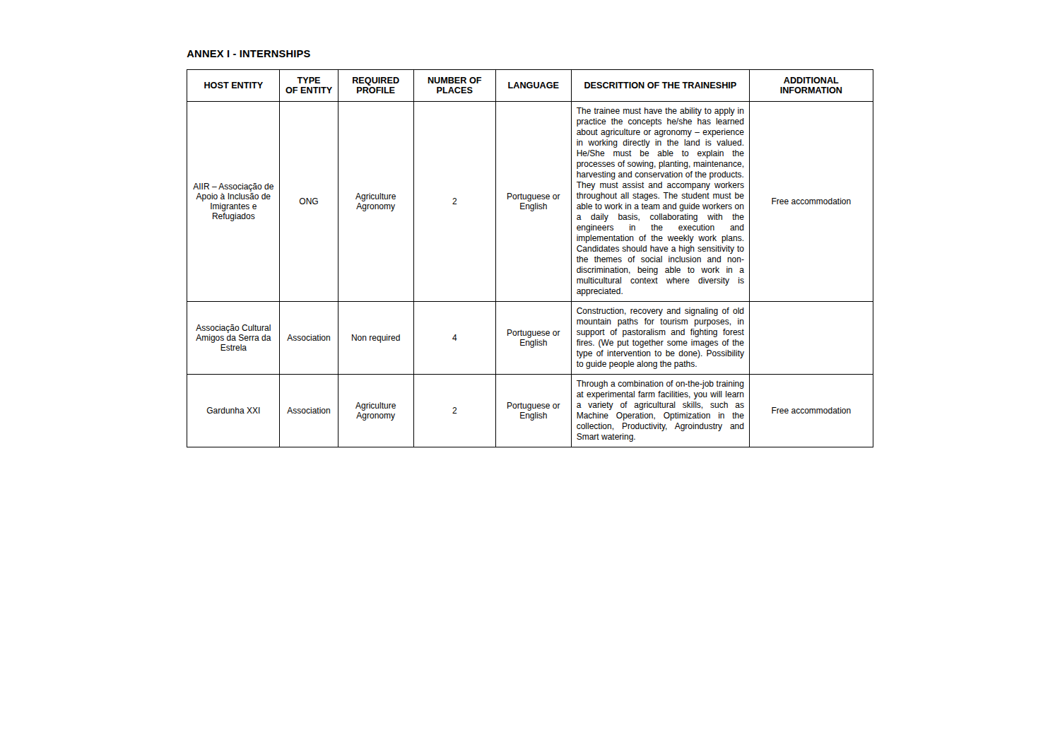ANNEX I - INTERNSHIPS
| HOST ENTITY | TYPE OF ENTITY | REQUIRED PROFILE | NUMBER OF PLACES | LANGUAGE | DESCRITTION OF THE TRAINESHIP | ADDITIONAL INFORMATION |
| --- | --- | --- | --- | --- | --- | --- |
| AIIR – Associação de Apoio à Inclusão de Imigrantes e Refugiados | ONG | Agriculture Agronomy | 2 | Portuguese or English | The trainee must have the ability to apply in practice the concepts he/she has learned about agriculture or agronomy – experience in working directly in the land is valued. He/She must be able to explain the processes of sowing, planting, maintenance, harvesting and conservation of the products. They must assist and accompany workers throughout all stages. The student must be able to work in a team and guide workers on a daily basis, collaborating with the engineers in the execution and implementation of the weekly work plans. Candidates should have a high sensitivity to the themes of social inclusion and non-discrimination, being able to work in a multicultural context where diversity is appreciated. | Free accommodation |
| Associação Cultural Amigos da Serra da Estrela | Association | Non required | 4 | Portuguese or English | Construction, recovery and signaling of old mountain paths for tourism purposes, in support of pastoralism and fighting forest fires. (We put together some images of the type of intervention to be done). Possibility to guide people along the paths. | |
| Gardunha XXI | Association | Agriculture Agronomy | 2 | Portuguese or English | Through a combination of on-the-job training at experimental farm facilities, you will learn a variety of agricultural skills, such as Machine Operation, Optimization in the collection, Productivity, Agroindustry and Smart watering. | Free accommodation |